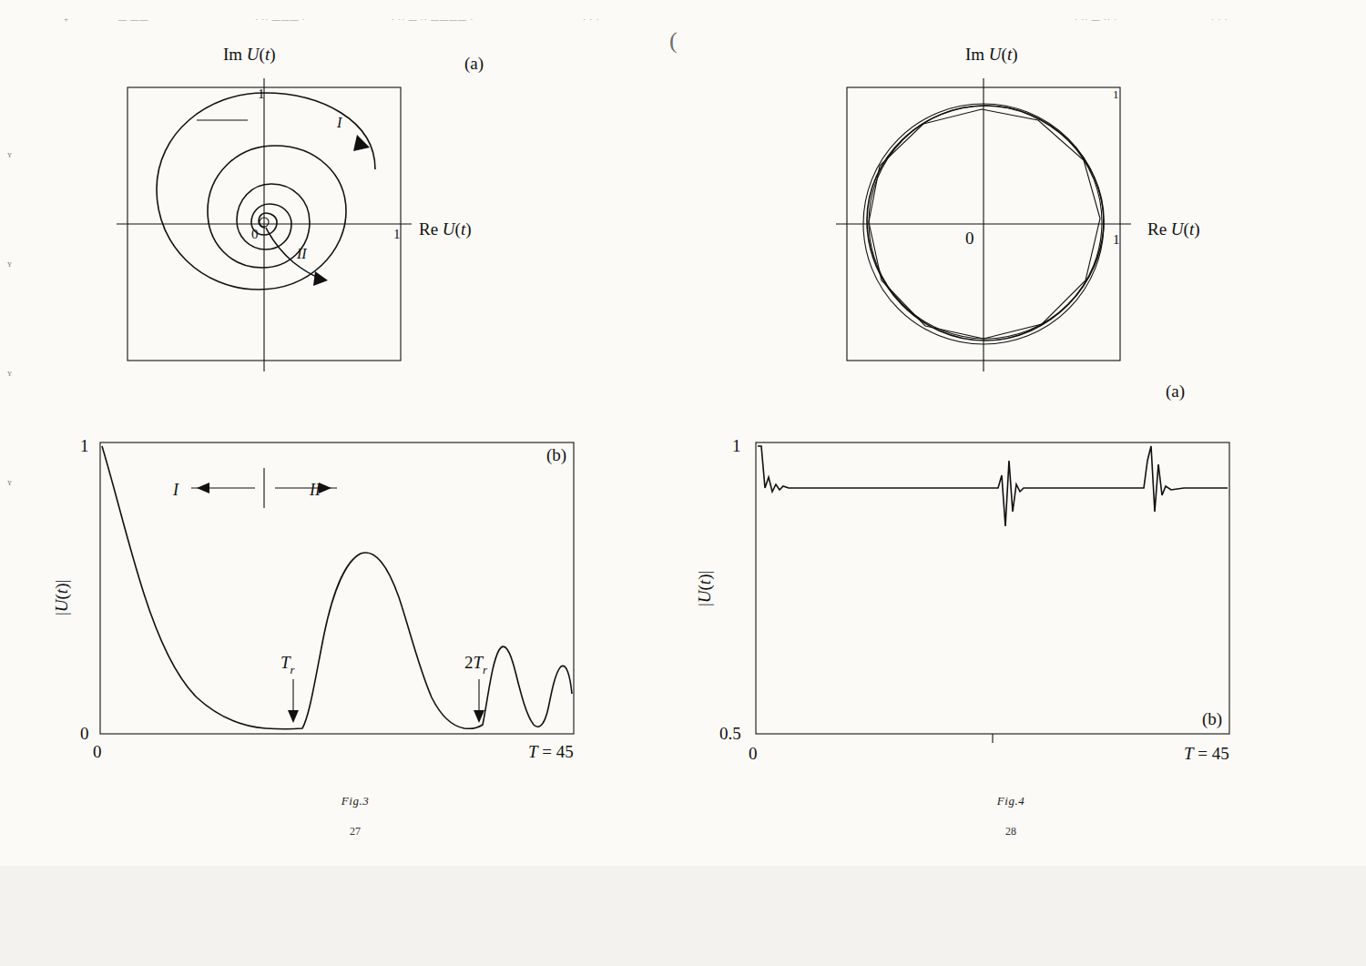+ — —— · ·· ——— · · ·· — ·· ———— · · · · · ·· — ·· · · · ·
(
ʏ
ʏ
ʏ
ʏ
Figure 3(a): trajectory of U(t) in the complex plane An inward spiral starting near the top of the unit circle, labelled branch I, winding into the origin, then an outward branch labelled II leaving the origin. (a) Im U(t) Re U(t) 1 1 0 I II
Figure 3(b): modulus of U(t) versus time Curve starts at 1, decays to nearly zero, then a large revival peak after T sub r, decaying again, followed by smaller revival peaks near 2 T sub r, up to T equals 45. (b) 1 0 |U(t)| 0 T = 45 I II Tr 2Tr
Fig.3
27
Figure 4(a): trajectory of U(t) in the complex plane Several nearly coincident closed loops forming a slightly irregular circle of radius about one, centred on the origin. (a) Im U(t) Re U(t) 0 1 1
Figure 4(b): modulus of U(t) versus time Modulus stays close to a constant value slightly below one, with a brief initial transient, a downward spike near the middle and an upward spike near the right, over the range zero to T equals 45. (b) 1 0.5 |U(t)| 0 T = 45
Fig.4
28
Scanned page containing Figure 3 (panels a and b) and Figure 4 (panels a and b); page numbers 27 and 28.